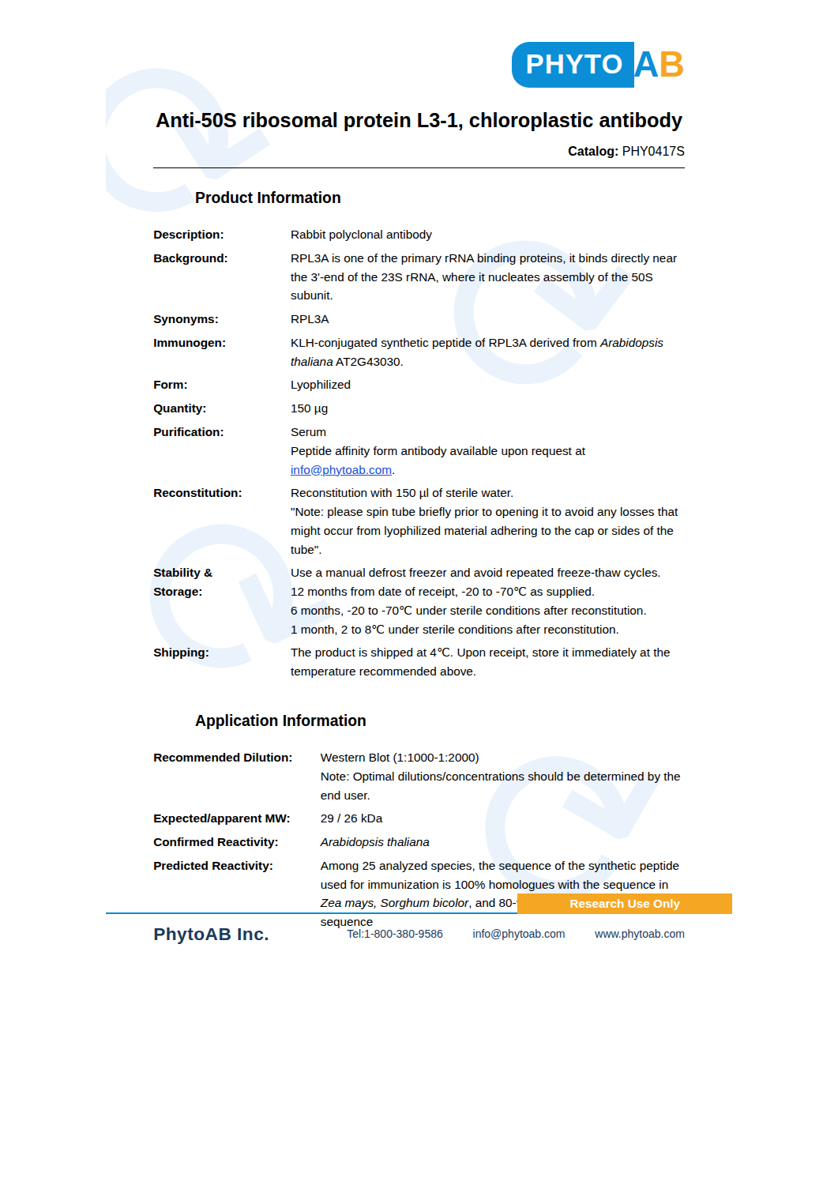⟳
⟳
⟳
⟳
⟳
PHYTO AB
Anti-50S ribosomal protein L3-1, chloroplastic antibody
Catalog: PHY0417S
Product Information
| Description: | Rabbit polyclonal antibody |
| Background: | RPL3A is one of the primary rRNA binding proteins, it binds directly near the 3'-end of the 23S rRNA, where it nucleates assembly of the 50S subunit. |
| Synonyms: | RPL3A |
| Immunogen: | KLH-conjugated synthetic peptide of RPL3A derived from Arabidopsis thaliana AT2G43030. |
| Form: | Lyophilized |
| Quantity: | 150 µg |
| Purification: | Serum Peptide affinity form antibody available upon request at info@phytoab.com . |
| Reconstitution: | Reconstitution with 150 µl of sterile water. "Note: please spin tube briefly prior to opening it to avoid any losses that might occur from lyophilized material adhering to the cap or sides of the tube". |
| Stability & Storage: | Use a manual defrost freezer and avoid repeated freeze-thaw cycles. 12 months from date of receipt, -20 to -70℃ as supplied. 6 months, -20 to -70℃ under sterile conditions after reconstitution. 1 month, 2 to 8℃ under sterile conditions after reconstitution. |
| Shipping: | The product is shipped at 4℃. Upon receipt, store it immediately at the temperature recommended above. |
Application Information
| Recommended Dilution: | Western Blot (1:1000-1:2000) Note: Optimal dilutions/concentrations should be determined by the end user. |
| Expected/apparent MW: | 29 / 26 kDa |
| Confirmed Reactivity: | Arabidopsis thaliana |
| Predicted Reactivity: | Among 25 analyzed species, the sequence of the synthetic peptide used for immunization is 100% homologues with the sequence in Zea mays, Sorghum bicolor , and 80-99% homologues with the sequence |
Research Use Only
PhytoAB Inc.
Tel:1-800-380-9586 info@phytoab.com www.phytoab.com